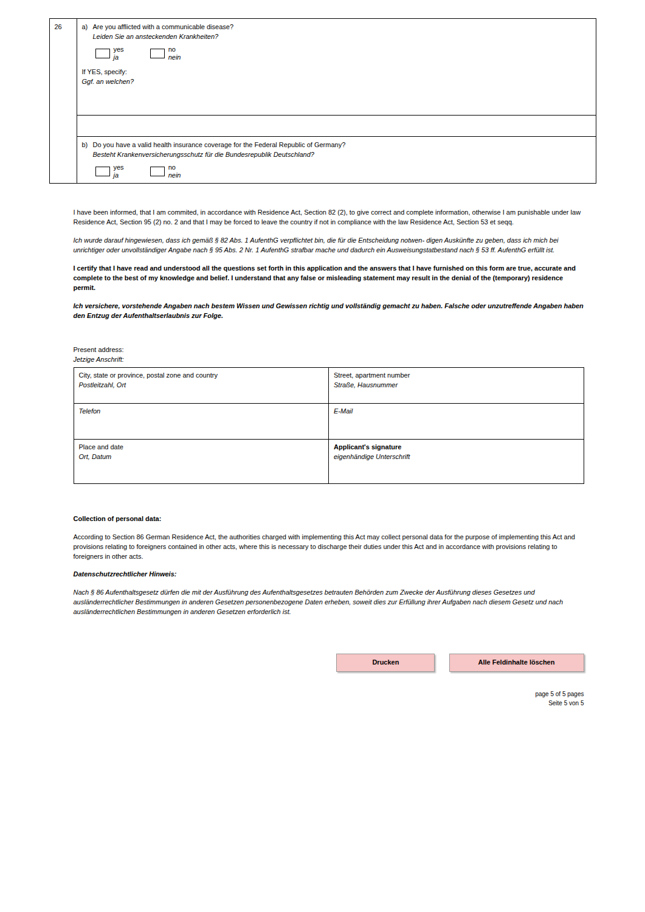| 26 | a) Are you afflicted with a communicable disease? Leiden Sie an ansteckenden Krankheiten? yes ja no nein If YES, specify: Ggf. an welchen? |
| b) Do you have a valid health insurance coverage for the Federal Republic of Germany? Besteht Krankenversicherungsschutz für die Bundesrepublik Deutschland? yes ja no nein |
I have been informed, that I am commited, in accordance with Residence Act, Section 82 (2), to give correct and complete information, otherwise I am punishable under law Residence Act, Section 95 (2) no. 2 and that I may be forced to leave the country if not in compliance with the law Residence Act, Section 53 et seqq.
Ich wurde darauf hingewiesen, dass ich gemäß § 82 Abs. 1 AufenthG verpflichtet bin, die für die Entscheidung notwen- digen Auskünfte zu geben, dass ich mich bei unrichtiger oder unvollständiger Angabe nach § 95 Abs. 2 Nr. 1 AufenthG strafbar mache und dadurch ein Ausweisungstatbestand nach § 53 ff. AufenthG erfüllt ist.
I certify that I have read and understood all the questions set forth in this application and the answers that I have furnished on this form are true, accurate and complete to the best of my knowledge and belief. I understand that any false or misleading statement may result in the denial of the (temporary) residence permit.
Ich versichere, vorstehende Angaben nach bestem Wissen und Gewissen richtig und vollständig gemacht zu haben. Falsche oder unzutreffende Angaben haben den Entzug der Aufenthaltserlaubnis zur Folge.
Present address:
Jetzige Anschrift:
| City, state or province, postal zone and country Postleitzahl, Ort | Street, apartment number Straße, Hausnummer |
| Telefon | E-Mail |
| Place and date Ort, Datum | Applicant's signature eigenhändige Unterschrift |
Collection of personal data:
According to Section 86 German Residence Act, the authorities charged with implementing this Act may collect personal data for the purpose of implementing this Act and provisions relating to foreigners contained in other acts, where this is necessary to discharge their duties under this Act and in accordance with provisions relating to foreigners in other acts.
Datenschutzrechtlicher Hinweis:
Nach § 86 Aufenthaltsgesetz dürfen die mit der Ausführung des Aufenthaltsgesetzes betrauten Behörden zum Zwecke der Ausführung dieses Gesetzes und ausländerrechtlicher Bestimmungen in anderen Gesetzen personenbezogene Daten erheben, soweit dies zur Erfüllung ihrer Aufgaben nach diesem Gesetz und nach ausländerrechtlichen Bestimmungen in anderen Gesetzen erforderlich ist.
Drucken Alle Feldinhalte löschen
page 5 of 5 pages
Seite 5 von 5